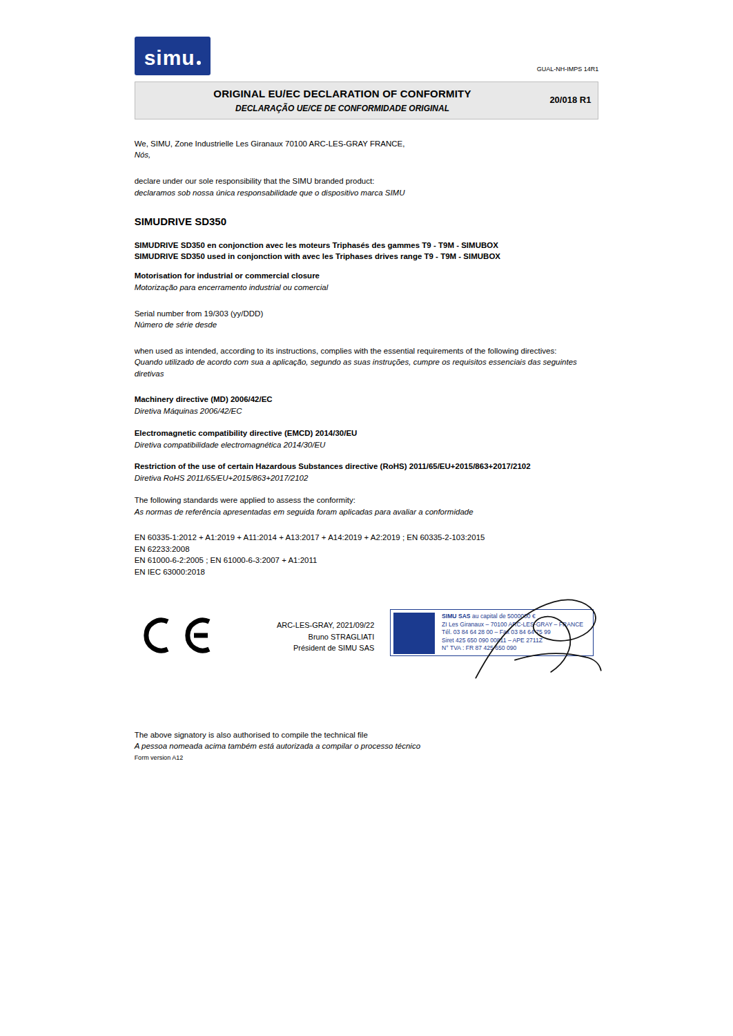simu
GUAL-NH-IMPS 14R1
ORIGINAL EU/EC DECLARATION OF CONFORMITY
DECLARAÇÃO UE/CE DE CONFORMIDADE ORIGINAL
20/018 R1
We, SIMU, Zone Industrielle Les Giranaux 70100 ARC-LES-GRAY FRANCE,
Nós,
declare under our sole responsibility that the SIMU branded product:
declaramos sob nossa única responsabilidade que o dispositivo marca SIMU
SIMUDRIVE SD350
SIMUDRIVE SD350 en conjonction avec les moteurs Triphasés des gammes T9 - T9M - SIMUBOX
SIMUDRIVE SD350 used in conjonction with avec les Triphases drives range T9 - T9M - SIMUBOX
Motorisation for industrial or commercial closure
Motorização para encerramento industrial ou comercial
Serial number from 19/303 (yy/DDD)
Número de série desde
when used as intended, according to its instructions, complies with the essential requirements of the following directives:
Quando utilizado de acordo com sua a aplicação, segundo as suas instruções, cumpre os requisitos essenciais das seguintes diretivas
Machinery directive (MD) 2006/42/EC
Diretiva Máquinas 2006/42/EC
Electromagnetic compatibility directive (EMCD) 2014/30/EU
Diretiva compatibilidade electromagnética 2014/30/EU
Restriction of the use of certain Hazardous Substances directive (RoHS) 2011/65/EU+2015/863+2017/2102
Diretiva RoHS 2011/65/EU+2015/863+2017/2102
The following standards were applied to assess the conformity:
As normas de referência apresentadas em seguida foram aplicadas para avaliar a conformidade
EN 60335‑1:2012 + A1:2019 + A11:2014 + A13:2017 + A14:2019 + A2:2019 ; EN 60335‑2‑103:2015
EN 62233:2008
EN 61000‑6‑2:2005 ; EN 61000‑6‑3:2007 + A1:2011
EN IEC 63000:2018
ARC-LES-GRAY, 2021/09/22
Bruno STRAGLIATI
Président de SIMU SAS
SIMU SAS au capital de 5000000 €
ZI Les Giranaux – 70100 ARC-LES-GRAY – FRANCE
Tél. 03 84 64 28 00 – Fax 03 84 64 75 99
Siret 425 650 090 00811 – APE 2711Z
N° TVA : FR 87 425 650 090
The above signatory is also authorised to compile the technical file
A pessoa nomeada acima também está autorizada a compilar o processo técnico
Form version A12